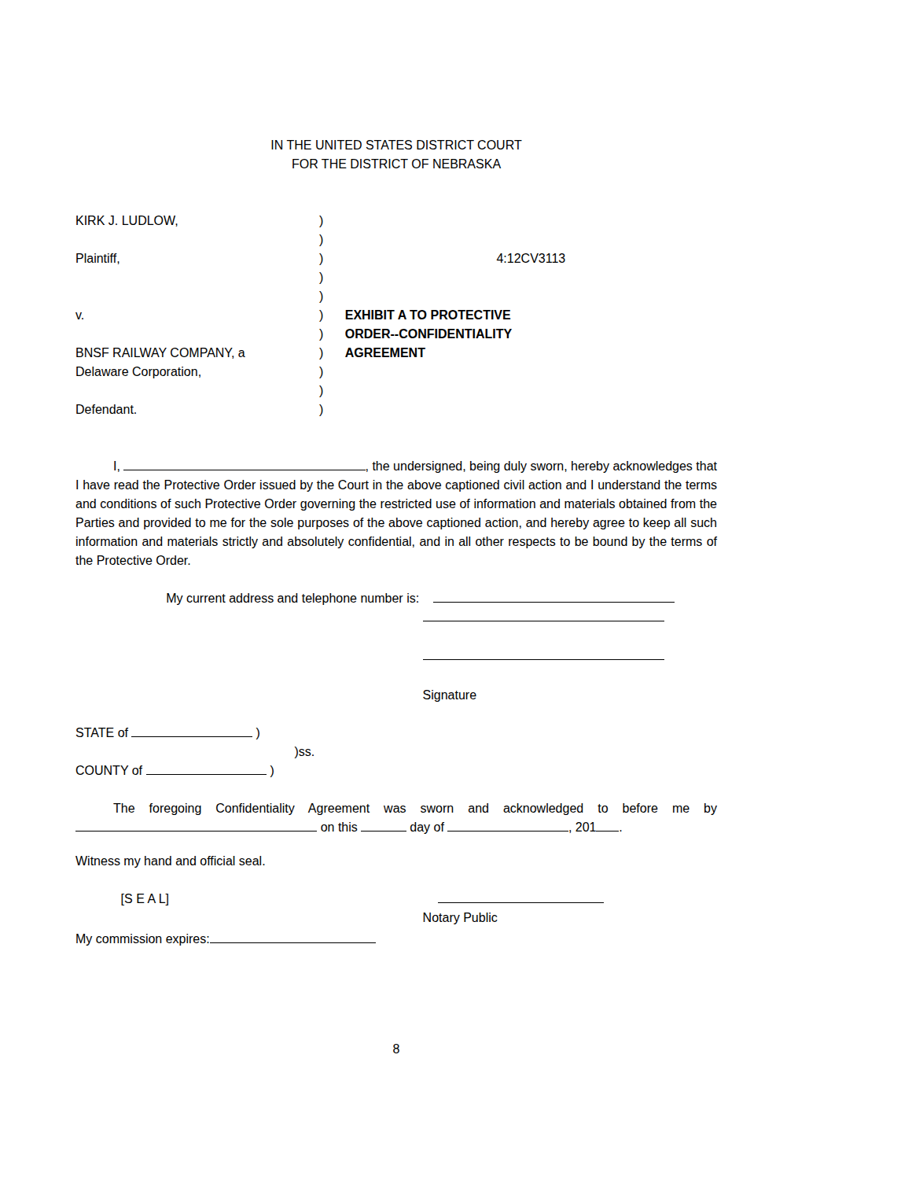IN THE UNITED STATES DISTRICT COURT
FOR THE DISTRICT OF NEBRASKA
| KIRK J. LUDLOW, | ) | |
| | ) | |
| Plaintiff, | ) | 4:12CV3113 |
| | ) | |
| | ) | |
| v. | ) | EXHIBIT A TO PROTECTIVE |
| | ) | ORDER--CONFIDENTIALITY |
| BNSF RAILWAY COMPANY, a | ) | AGREEMENT |
| Delaware Corporation, | ) | |
| | ) | |
| Defendant. | ) | |
I, , the undersigned, being duly sworn, hereby acknowledges that I have read the Protective Order issued by the Court in the above captioned civil action and I understand the terms and conditions of such Protective Order governing the restricted use of information and materials obtained from the Parties and provided to me for the sole purposes of the above captioned action, and hereby agree to keep all such information and materials strictly and absolutely confidential, and in all other respects to be bound by the terms of the Protective Order.
My current address and telephone number is:
Signature
STATE of )
)ss.
COUNTY of )
The foregoing Confidentiality Agreement was sworn and acknowledged to before me by on this day of , 201 .
Witness my hand and official seal.
[S E A L]
Notary Public
My commission expires:
8